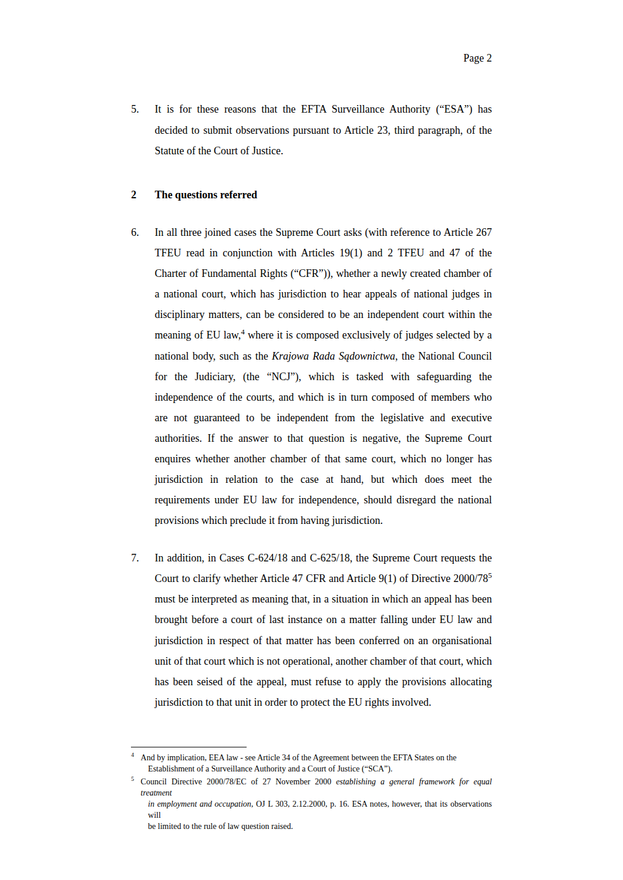Page 2
5.
It is for these reasons that the EFTA Surveillance Authority (“ESA”) has decided to submit observations pursuant to Article 23, third paragraph, of the Statute of the Court of Justice.
2
The questions referred
6.
In all three joined cases the Supreme Court asks (with reference to Article 267 TFEU read in conjunction with Articles 19(1) and 2 TFEU and 47 of the Charter of Fundamental Rights (“CFR”)), whether a newly created chamber of a national court, which has jurisdiction to hear appeals of national judges in disciplinary matters, can be considered to be an independent court within the meaning of EU law,4 where it is composed exclusively of judges selected by a national body, such as the Krajowa Rada Sądownictwa, the National Council for the Judiciary, (the “NCJ”), which is tasked with safeguarding the independence of the courts, and which is in turn composed of members who are not guaranteed to be independent from the legislative and executive authorities. If the answer to that question is negative, the Supreme Court enquires whether another chamber of that same court, which no longer has jurisdiction in relation to the case at hand, but which does meet the requirements under EU law for independence, should disregard the national provisions which preclude it from having jurisdiction.
7.
In addition, in Cases C-624/18 and C-625/18, the Supreme Court requests the Court to clarify whether Article 47 CFR and Article 9(1) of Directive 2000/785 must be interpreted as meaning that, in a situation in which an appeal has been brought before a court of last instance on a matter falling under EU law and jurisdiction in respect of that matter has been conferred on an organisational unit of that court which is not operational, another chamber of that court, which has been seised of the appeal, must refuse to apply the provisions allocating jurisdiction to that unit in order to protect the EU rights involved.
4
And by implication, EEA law - see Article 34 of the Agreement between the EFTA States on the
Establishment of a Surveillance Authority and a Court of Justice (“SCA”).
5
Council Directive 2000/78/EC of 27 November 2000 establishing a general framework for equal treatment
in employment and occupation, OJ L 303, 2.12.2000, p. 16. ESA notes, however, that its observations will
be limited to the rule of law question raised.